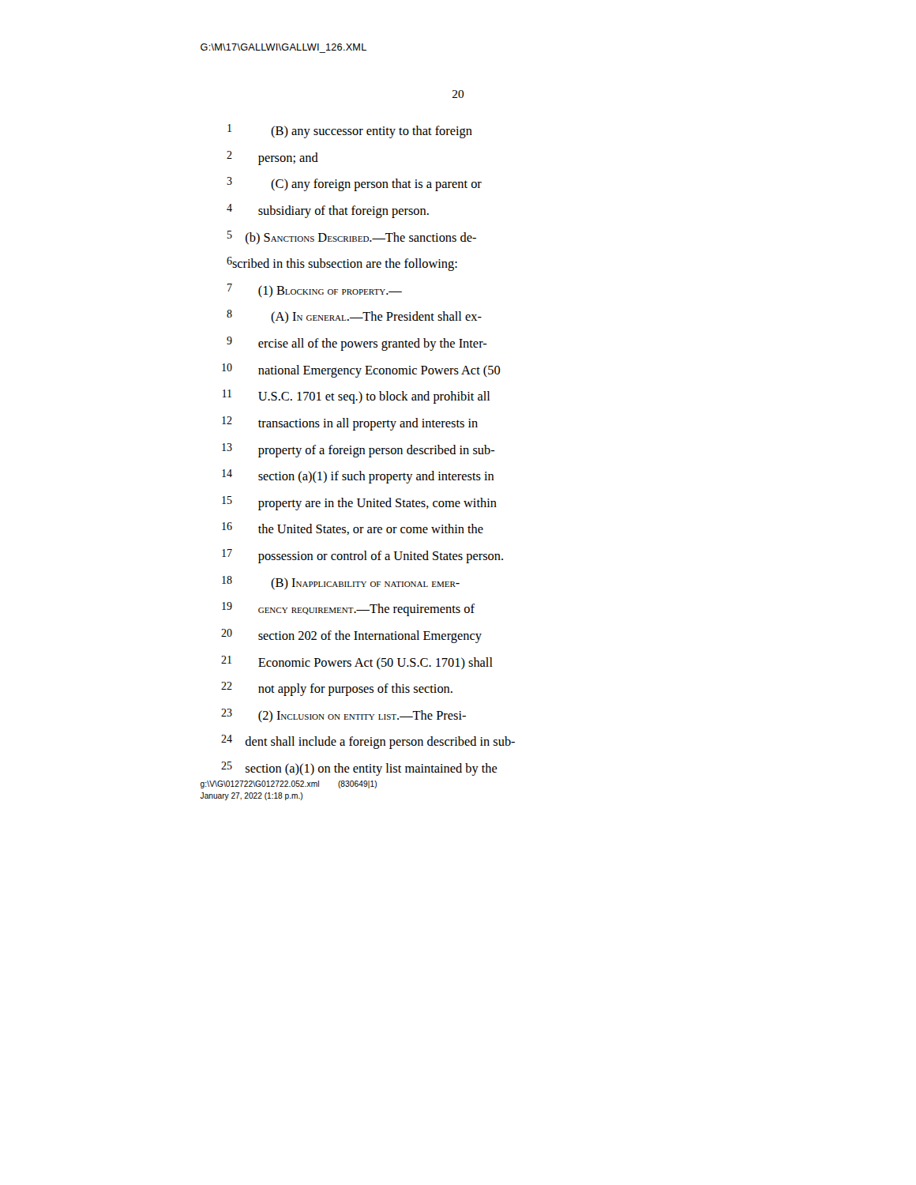G:\M\17\GALLWI\GALLWI_126.XML
20
| 1 | (B) any successor entity to that foreign |
| 2 | person; and |
| 3 | (C) any foreign person that is a parent or |
| 4 | subsidiary of that foreign person. |
| 5 | (b) Sanctions Described. —The sanctions de- |
| 6 | scribed in this subsection are the following: |
| 7 | (1) Blocking of property. — |
| 8 | (A) In general. —The President shall ex- |
| 9 | ercise all of the powers granted by the Inter- |
| 10 | national Emergency Economic Powers Act (50 |
| 11 | U.S.C. 1701 et seq.) to block and prohibit all |
| 12 | transactions in all property and interests in |
| 13 | property of a foreign person described in sub- |
| 14 | section (a)(1) if such property and interests in |
| 15 | property are in the United States, come within |
| 16 | the United States, or are or come within the |
| 17 | possession or control of a United States person. |
| 18 | (B) Inapplicability of national emer- |
| 19 | gency requirement. —The requirements of |
| 20 | section 202 of the International Emergency |
| 21 | Economic Powers Act (50 U.S.C. 1701) shall |
| 22 | not apply for purposes of this section. |
| 23 | (2) Inclusion on entity list. —The Presi- |
| 24 | dent shall include a foreign person described in sub- |
| 25 | section (a)(1) on the entity list maintained by the |
g:\V\G\012722\G012722.052.xml (830649|1)
January 27, 2022 (1:18 p.m.)